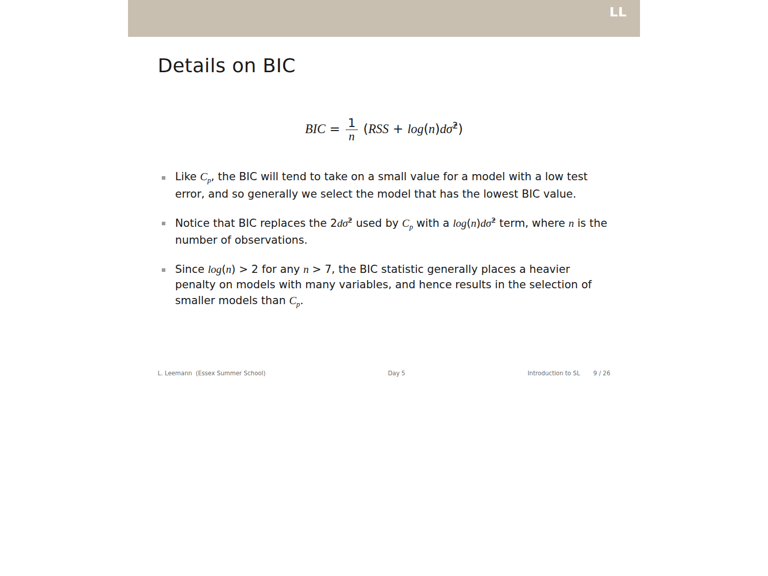LL
Details on BIC
BIC = 1 n (RSS + log(n)dσ̂2)
Like Cp, the BIC will tend to take on a small value for a model with a low test error, and so generally we select the model that has the lowest BIC value.
Notice that BIC replaces the 2dσ̂2 used by Cp with a log(n)dσ̂2 term, where n is the number of observations.
Since log(n) > 2 for any n > 7, the BIC statistic generally places a heavier penalty on models with many variables, and hence results in the selection of smaller models than Cp.
L. Leemann (Essex Summer School)
Day 5
Introduction to SL9 / 26